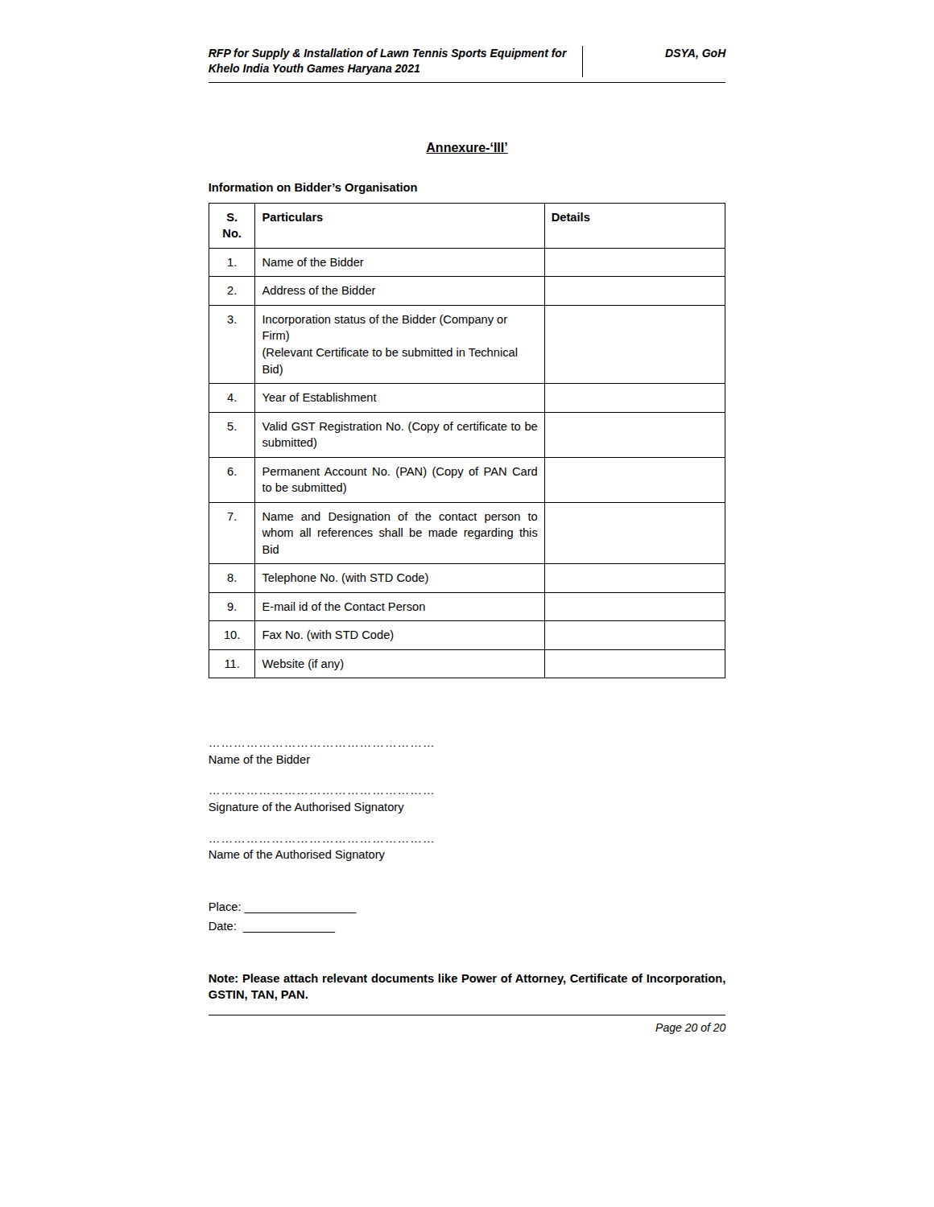RFP for Supply & Installation of Lawn Tennis Sports Equipment for Khelo India Youth Games Haryana 2021
DSYA, GoH
Annexure-‘III’
Information on Bidder’s Organisation
| S. No. | Particulars | Details |
| --- | --- | --- |
| 1. | Name of the Bidder | |
| 2. | Address of the Bidder | |
| 3. | Incorporation status of the Bidder (Company or Firm) (Relevant Certificate to be submitted in Technical Bid) | |
| 4. | Year of Establishment | |
| 5. | Valid GST Registration No. (Copy of certificate to be submitted) | |
| 6. | Permanent Account No. (PAN) (Copy of PAN Card to be submitted) | |
| 7. | Name and Designation of the contact person to whom all references shall be made regarding this Bid | |
| 8. | Telephone No. (with STD Code) | |
| 9. | E-mail id of the Contact Person | |
| 10. | Fax No. (with STD Code) | |
| 11. | Website (if any) | |
………………………………………………
Name of the Bidder
………………………………………………
Signature of the Authorised Signatory
………………………………………………
Name of the Authorised Signatory
Place: _________________
Date: ______________
Note: Please attach relevant documents like Power of Attorney, Certificate of Incorporation, GSTIN, TAN, PAN.
Page 20 of 20